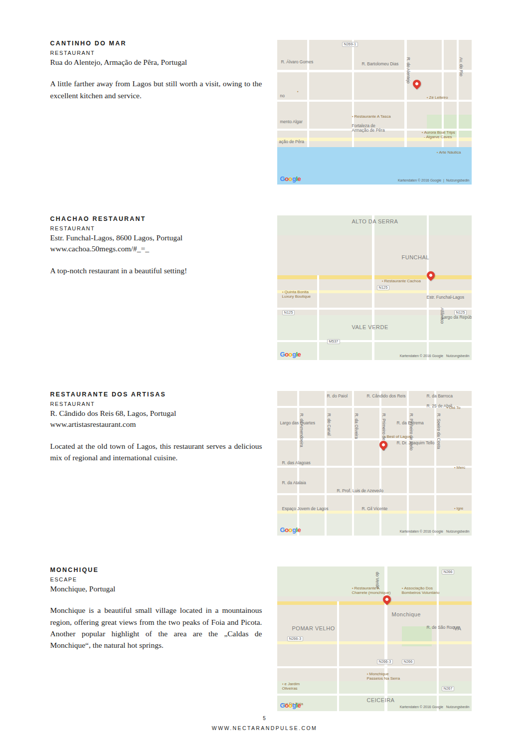Cantinho do Mar
Restaurant
Rua do Alentejo, Armação de Pêra, Portugal
A little farther away from Lagos but still worth a visit, owing to the excellent kitchen and service.
N269-1
R. Álvaro Gomes
R. Bartolomeu Dias
R. do Alentejo
Av. do Rio
no
mento Algar
ação de Pêra
Zé Leiteiro
Restaurante A Tasca
Fortaleza de
Armação de Pêra
Aurora Boat Trips
- Algarve Caves
Arte Náutica
Google
Kartendaten © 2016 Google | Nutzungsbedin
Chachao Restaurant
Restaurant
Estr. Funchal-Lagos, 8600 Lagos, Portugal
www.cachoa.50megs.com/#_=_
A top-notch restaurant in a beautiful setting!
ALTO DA SERRA
FUNCHAL
VALE VERDE
Restaurante Cachoa
Quinta Bonita
Luxury Boutique
Estr. Funchal-Lagos
Largo da República
Atlântico
N125
N125
N125
M537
Google
Kartendaten © 2016 Google Nutzungsbedin
Restaurante dos Artisas
Restaurant
R. Cândido dos Reis 68, Lagos, Portugal
www.artistasrestaurant.com
Located at the old town of Lagos, this restaurant serves a delicious mix of regional and international cuisine.
R. do Paiol
R. Cândido dos Reis
R. da Barroca
R. 25 de Abril
R. da Amendoeira
R. do Canal
R. da Oliveira
R. Primeiro de Maio
R. Pinheiro de Melo
R. Soeiro da Costa
Largo das Quartes
R. da Estrema
R. Dr. Joaquim Tello
R. das Alagoas
R. da Atalaia
R. Prof. Luis de Azevedo
Espaço Jovem de Lagos
R. Gil Vicente
Best of Lagos
Old To
Merc
Igre
Google
Kartendaten © 2016 Google Nutzungsbedin
Monchique
Escape
Monchique, Portugal
Monchique is a beautiful small village located in a mountainous region, offering great views from the two peaks of Foia and Picota. Another popular highlight of the area are the „Caldas de Monchique“, the natural hot springs.
do Verde
N266
N266-3
N266-3
N266
N267
Restaurante A
Charrete (monchique)
Associação Dos
Bombeiros Voluntário
Monchique
POMAR VELHO
R. de São Roque
VA
Monchique
Passeios Na Serra
e Jardim
Oliveiras
CEICEIRA
ur Da Fóia
Google
Kartendaten © 2016 Google Nutzungsbedin
5
WWW.NECTARANDPULSE.COM